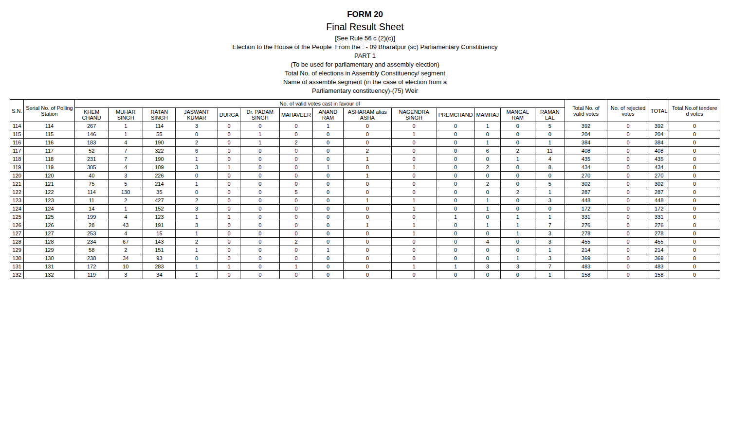FORM 20
Final Result Sheet
[See Rule 56 c (2)(c)]
Election to the House of the People From the : - 09 Bharatpur (sc) Parliamentary Constituency
PART 1
(To be used for parliamentary and assembly election)
Total No. of elections in Assembly Constituency/ segment
Name of assemble segment (in the case of election from a
Parliamentary constituency)-(75) Weir
| S.N. | Serial No. of Polling Station | No. of valid votes cast in favour of | Total No. of valid votes | No. of rejected votes | TOTAL | Total No.of tendere d votes |
| --- | --- | --- | --- | --- | --- | --- |
| KHEM CHAND | MUHAR SINGH | RATAN SINGH | JASWANT KUMAR | DURGA | Dr. PADAM SINGH | MAHAVEER | ANAND RAM | ASHARAM alias ASHA | NAGENDRA SINGH | PREMCHAND | MAMRAJ | MANGAL RAM | RAMAN LAL |
| 114 | 114 | 267 | 1 | 114 | 3 | 0 | 0 | 0 | 1 | 0 | 0 | 0 | 1 | 0 | 5 | 392 | 0 | 392 | 0 |
| 115 | 115 | 146 | 1 | 55 | 0 | 0 | 1 | 0 | 0 | 0 | 1 | 0 | 0 | 0 | 0 | 204 | 0 | 204 | 0 |
| 116 | 116 | 183 | 4 | 190 | 2 | 0 | 1 | 2 | 0 | 0 | 0 | 0 | 1 | 0 | 1 | 384 | 0 | 384 | 0 |
| 117 | 117 | 52 | 7 | 322 | 6 | 0 | 0 | 0 | 0 | 2 | 0 | 0 | 6 | 2 | 11 | 408 | 0 | 408 | 0 |
| 118 | 118 | 231 | 7 | 190 | 1 | 0 | 0 | 0 | 0 | 1 | 0 | 0 | 0 | 1 | 4 | 435 | 0 | 435 | 0 |
| 119 | 119 | 305 | 4 | 109 | 3 | 1 | 0 | 0 | 1 | 0 | 1 | 0 | 2 | 0 | 8 | 434 | 0 | 434 | 0 |
| 120 | 120 | 40 | 3 | 226 | 0 | 0 | 0 | 0 | 0 | 1 | 0 | 0 | 0 | 0 | 0 | 270 | 0 | 270 | 0 |
| 121 | 121 | 75 | 5 | 214 | 1 | 0 | 0 | 0 | 0 | 0 | 0 | 0 | 2 | 0 | 5 | 302 | 0 | 302 | 0 |
| 122 | 122 | 114 | 130 | 35 | 0 | 0 | 0 | 5 | 0 | 0 | 0 | 0 | 0 | 2 | 1 | 287 | 0 | 287 | 0 |
| 123 | 123 | 11 | 2 | 427 | 2 | 0 | 0 | 0 | 0 | 1 | 1 | 0 | 1 | 0 | 3 | 448 | 0 | 448 | 0 |
| 124 | 124 | 14 | 1 | 152 | 3 | 0 | 0 | 0 | 0 | 0 | 1 | 0 | 1 | 0 | 0 | 172 | 0 | 172 | 0 |
| 125 | 125 | 199 | 4 | 123 | 1 | 1 | 0 | 0 | 0 | 0 | 0 | 1 | 0 | 1 | 1 | 331 | 0 | 331 | 0 |
| 126 | 126 | 28 | 43 | 191 | 3 | 0 | 0 | 0 | 0 | 1 | 1 | 0 | 1 | 1 | 7 | 276 | 0 | 276 | 0 |
| 127 | 127 | 253 | 4 | 15 | 1 | 0 | 0 | 0 | 0 | 0 | 1 | 0 | 0 | 1 | 3 | 278 | 0 | 278 | 0 |
| 128 | 128 | 234 | 67 | 143 | 2 | 0 | 0 | 2 | 0 | 0 | 0 | 0 | 4 | 0 | 3 | 455 | 0 | 455 | 0 |
| 129 | 129 | 58 | 2 | 151 | 1 | 0 | 0 | 0 | 1 | 0 | 0 | 0 | 0 | 0 | 1 | 214 | 0 | 214 | 0 |
| 130 | 130 | 238 | 34 | 93 | 0 | 0 | 0 | 0 | 0 | 0 | 0 | 0 | 0 | 1 | 3 | 369 | 0 | 369 | 0 |
| 131 | 131 | 172 | 10 | 283 | 1 | 1 | 0 | 1 | 0 | 0 | 1 | 1 | 3 | 3 | 7 | 483 | 0 | 483 | 0 |
| 132 | 132 | 119 | 3 | 34 | 1 | 0 | 0 | 0 | 0 | 0 | 0 | 0 | 0 | 0 | 1 | 158 | 0 | 158 | 0 |